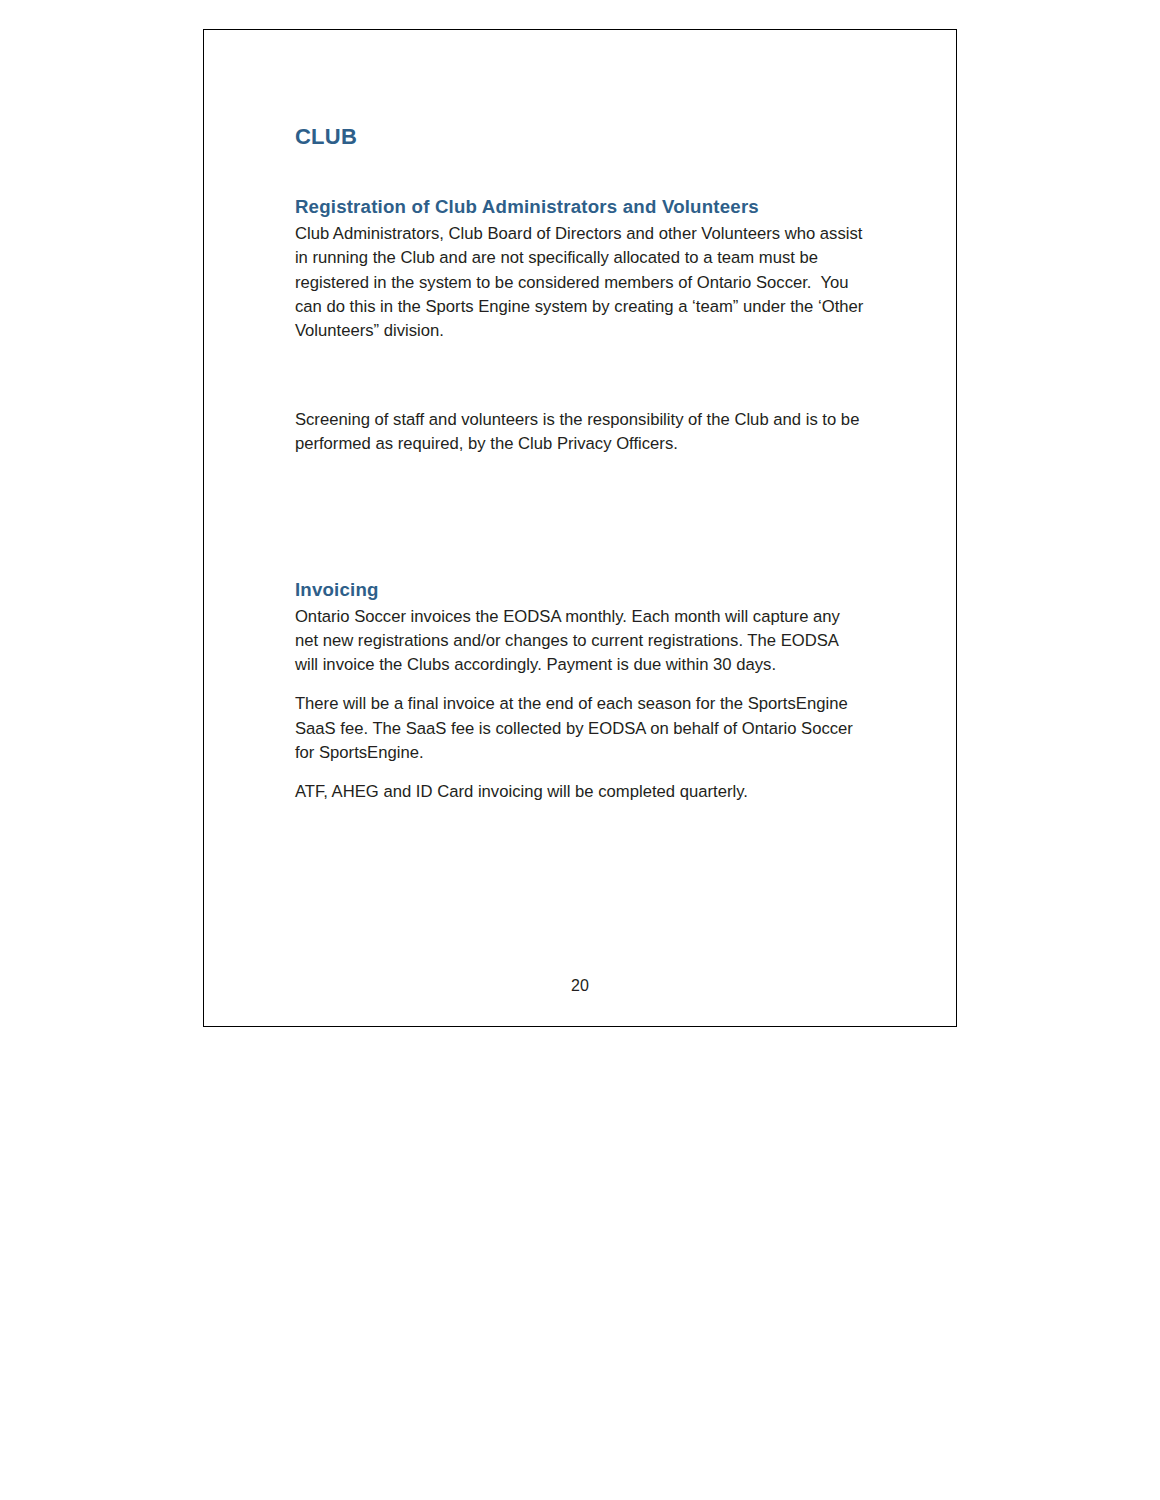CLUB
Registration of Club Administrators and Volunteers
Club Administrators, Club Board of Directors and other Volunteers who assist in running the Club and are not specifically allocated to a team must be registered in the system to be considered members of Ontario Soccer. You can do this in the Sports Engine system by creating a ‘team” under the ‘Other Volunteers” division.
Screening of staff and volunteers is the responsibility of the Club and is to be performed as required, by the Club Privacy Officers.
Invoicing
Ontario Soccer invoices the EODSA monthly. Each month will capture any net new registrations and/or changes to current registrations. The EODSA will invoice the Clubs accordingly. Payment is due within 30 days.
There will be a final invoice at the end of each season for the SportsEngine SaaS fee. The SaaS fee is collected by EODSA on behalf of Ontario Soccer for SportsEngine.
ATF, AHEG and ID Card invoicing will be completed quarterly.
20